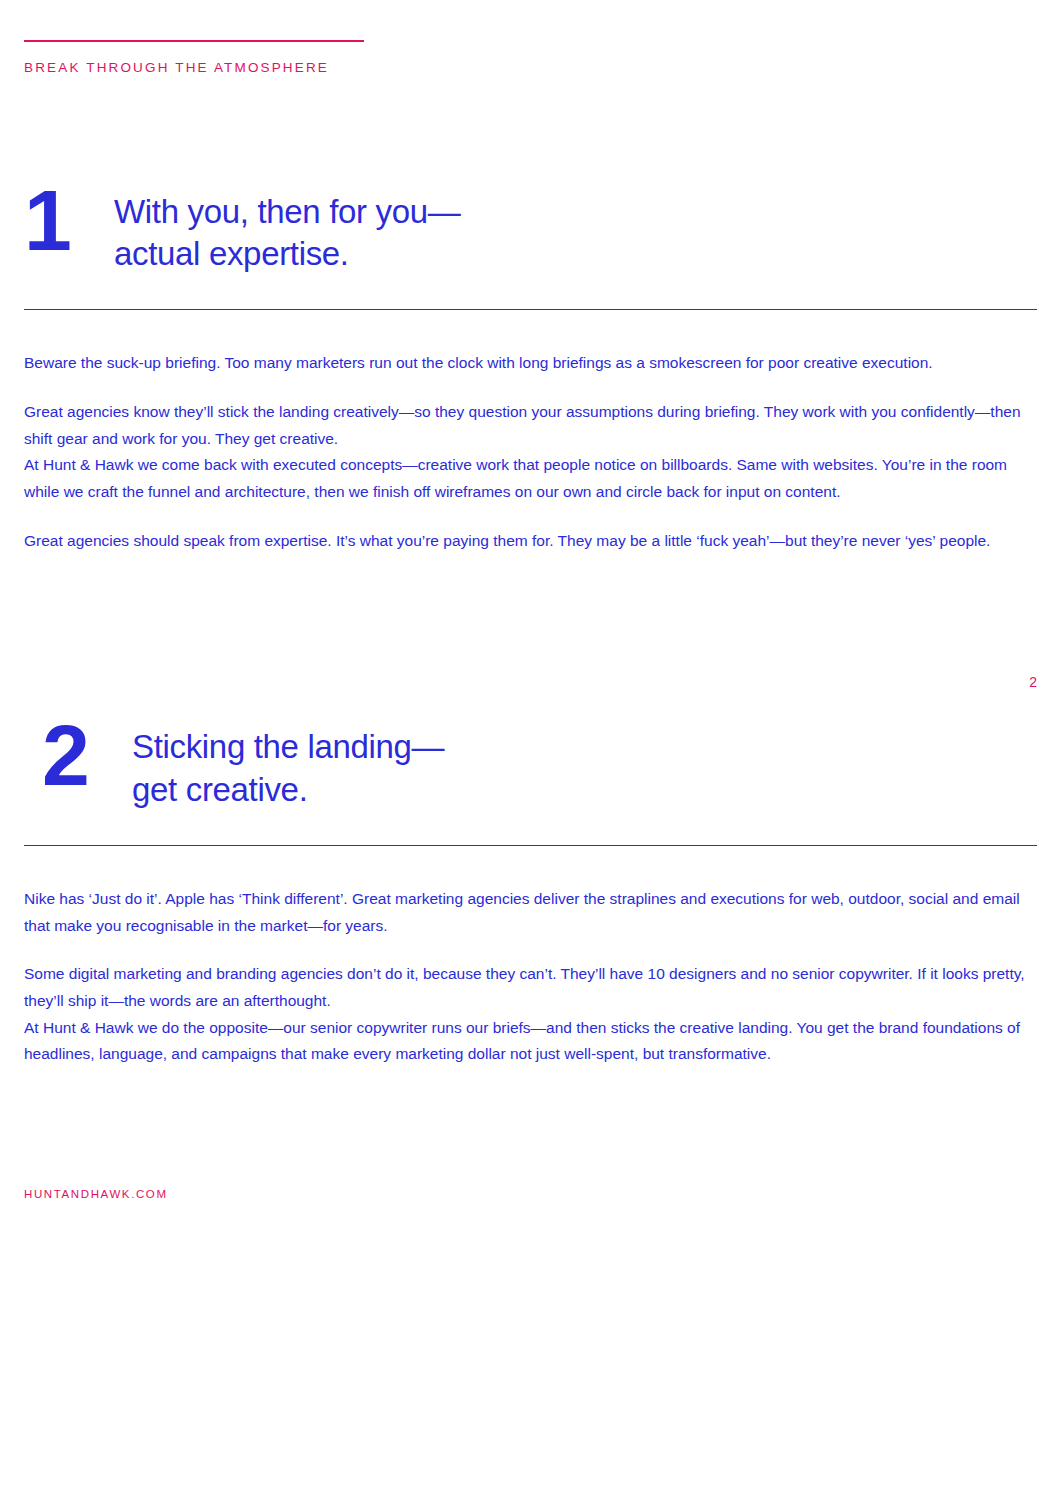Break through the atmosphere
1
With you, then for you—
actual expertise.
Beware the suck-up briefing. Too many marketers run out the clock with long briefings as a smokescreen for poor creative execution.
Great agencies know they’ll stick the landing creatively—so they question your assumptions during briefing. They work with you confidently—then shift gear and work for you. They get creative.
At Hunt & Hawk we come back with executed concepts—creative work that people notice on billboards. Same with websites. You’re in the room while we craft the funnel and architecture, then we finish off wireframes on our own and circle back for input on content.
Great agencies should speak from expertise. It’s what you’re paying them for. They may be a little ‘fuck yeah’—but they’re never ‘yes’ people.
2
2
Sticking the landing—
get creative.
Nike has ‘Just do it’. Apple has ‘Think different’. Great marketing agencies deliver the straplines and executions for web, outdoor, social and email that make you recognisable in the market—for years.
Some digital marketing and branding agencies don’t do it, because they can’t. They’ll have 10 designers and no senior copywriter. If it looks pretty, they’ll ship it—the words are an afterthought.
At Hunt & Hawk we do the opposite—our senior copywriter runs our briefs—and then sticks the creative landing. You get the brand foundations of headlines, language, and campaigns that make every marketing dollar not just well-spent, but transformative.
huntandhawk.com